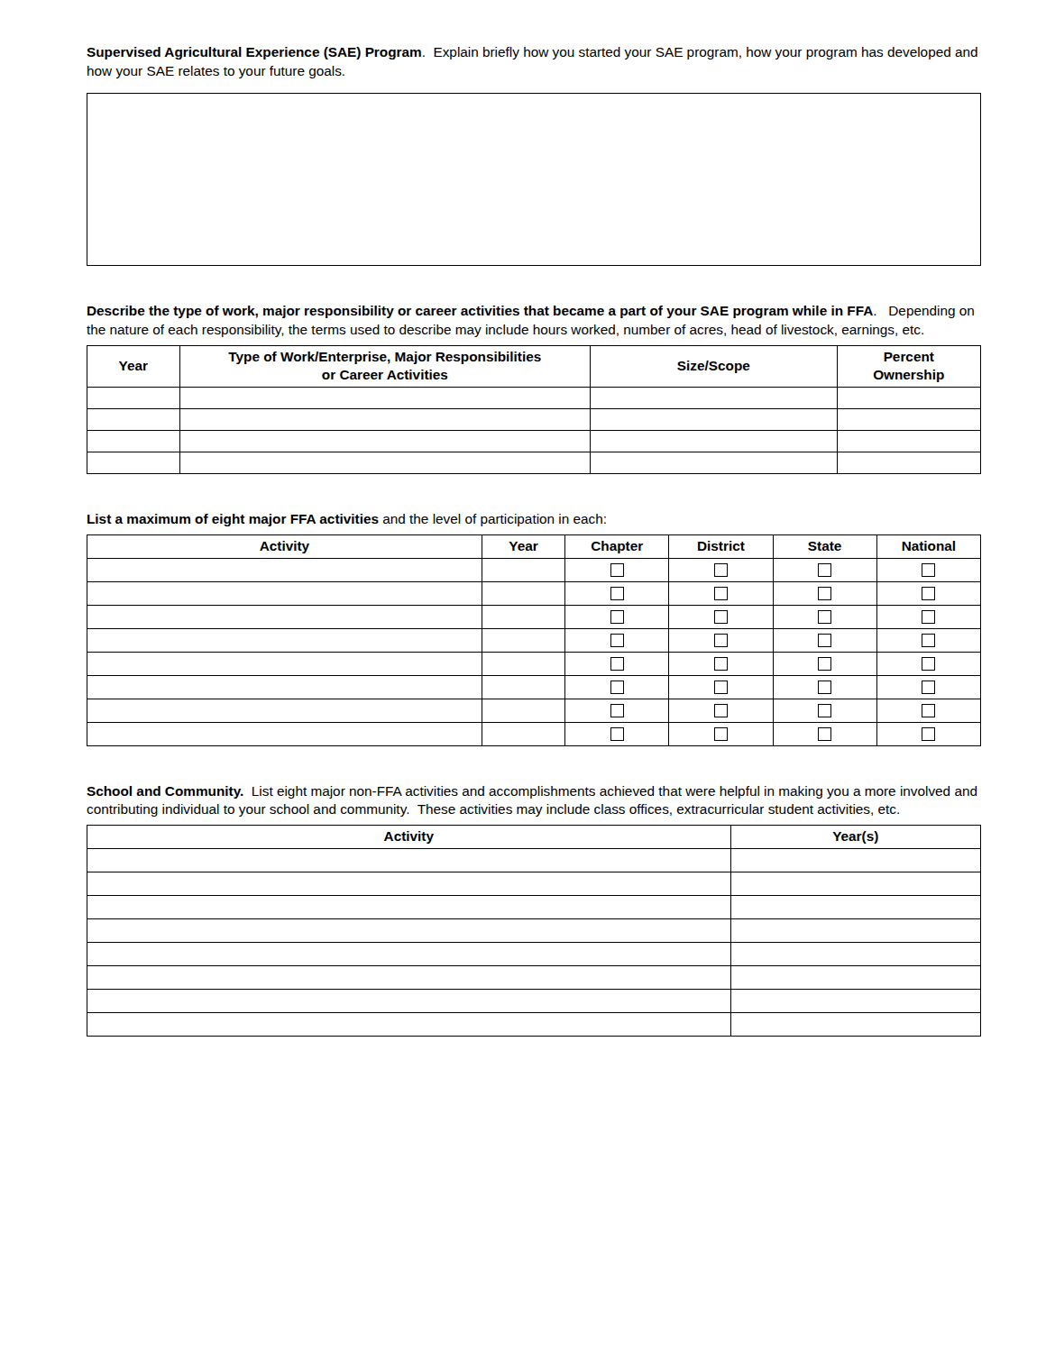Supervised Agricultural Experience (SAE) Program. Explain briefly how you started your SAE program, how your program has developed and how your SAE relates to your future goals.
Describe the type of work, major responsibility or career activities that became a part of your SAE program while in FFA. Depending on the nature of each responsibility, the terms used to describe may include hours worked, number of acres, head of livestock, earnings, etc.
| Year | Type of Work/Enterprise, Major Responsibilities or Career Activities | Size/Scope | Percent Ownership |
| --- | --- | --- | --- |
List a maximum of eight major FFA activities and the level of participation in each:
| Activity | Year | Chapter | District | State | National |
| --- | --- | --- | --- | --- | --- |
School and Community. List eight major non-FFA activities and accomplishments achieved that were helpful in making you a more involved and contributing individual to your school and community. These activities may include class offices, extracurricular student activities, etc.
| Activity | Year(s) |
| --- | --- |